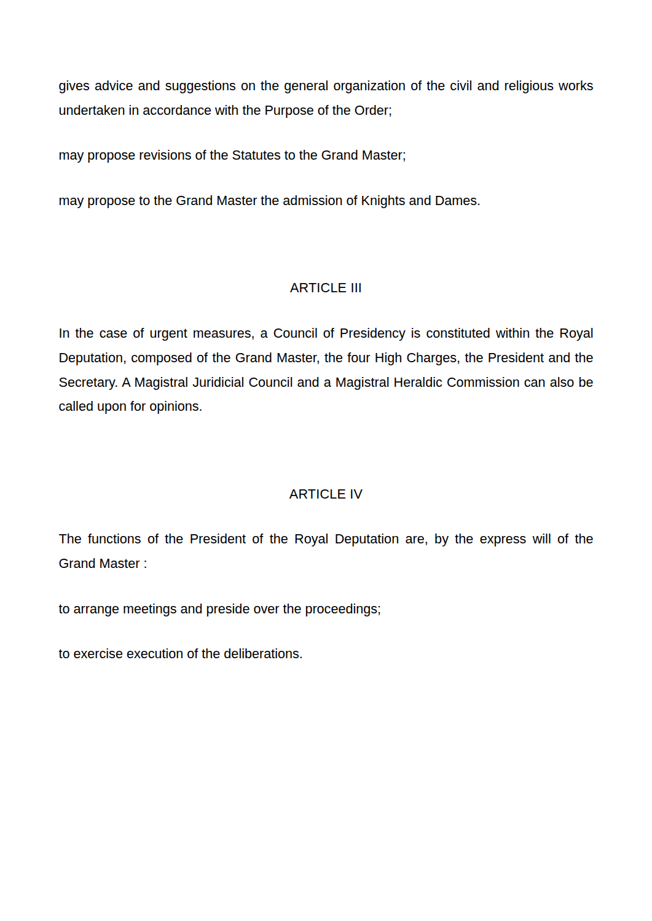gives advice and suggestions on the general organization of the civil and religious works undertaken in accordance with the Purpose of the Order;
may propose revisions of the Statutes to the Grand Master;
may propose to the Grand Master the admission of Knights and Dames.
ARTICLE III
In the case of urgent measures, a Council of Presidency is constituted within the Royal Deputation, composed of the Grand Master, the four High Charges, the President and the Secretary. A Magistral Juridicial Council and a Magistral Heraldic Commission can also be called upon for opinions.
ARTICLE IV
The functions of the President of the Royal Deputation are, by the express will of the Grand Master :
to arrange meetings and preside over the proceedings;
to exercise execution of the deliberations.